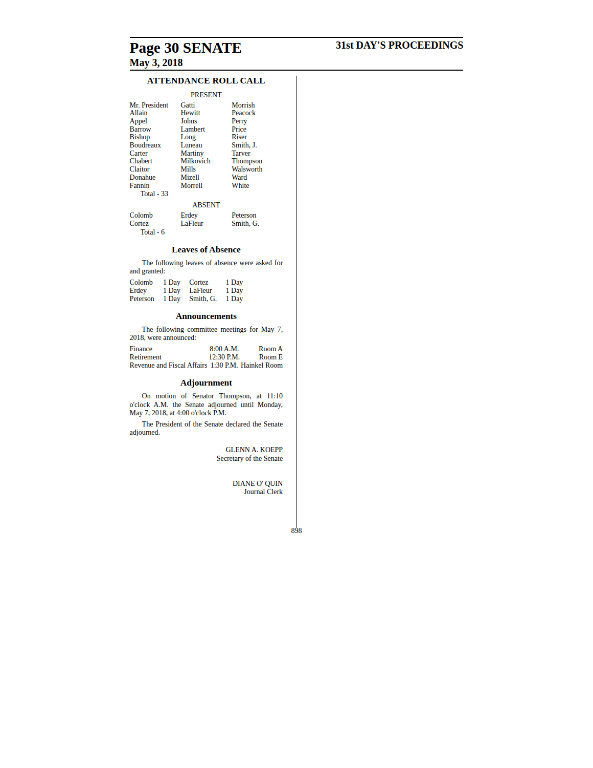Page 30 SENATE
31st DAY'S PROCEEDINGS
May 3, 2018
ATTENDANCE ROLL CALL
PRESENT
| Mr. President | Gatti | Morrish |
| Allain | Hewitt | Peacock |
| Appel | Johns | Perry |
| Barrow | Lambert | Price |
| Bishop | Long | Riser |
| Boudreaux | Luneau | Smith, J. |
| Carter | Martiny | Tarver |
| Chabert | Milkovich | Thompson |
| Claitor | Mills | Walsworth |
| Donahue | Mizell | Ward |
| Fannin | Morrell | White |
Total - 33
ABSENT
| Colomb | Erdey | Peterson |
| Cortez | LaFleur | Smith, G. |
Total - 6
Leaves of Absence
The following leaves of absence were asked for and granted:
| Colomb | 1 Day | Cortez | 1 Day |
| Erdey | 1 Day | LaFleur | 1 Day |
| Peterson | 1 Day | Smith, G. | 1 Day |
Announcements
The following committee meetings for May 7, 2018, were announced:
| Finance | 8:00 A.M. | Room A |
| Retirement | 12:30 P.M. | Room E |
| Revenue and Fiscal Affairs | 1:30 P.M. | Hainkel Room |
Adjournment
On motion of Senator Thompson, at 11:10 o'clock A.M. the Senate adjourned until Monday, May 7, 2018, at 4:00 o'clock P.M.
The President of the Senate declared the Senate adjourned.
GLENN A. KOEPP Secretary of the Senate
DIANE O' QUIN Journal Clerk
898